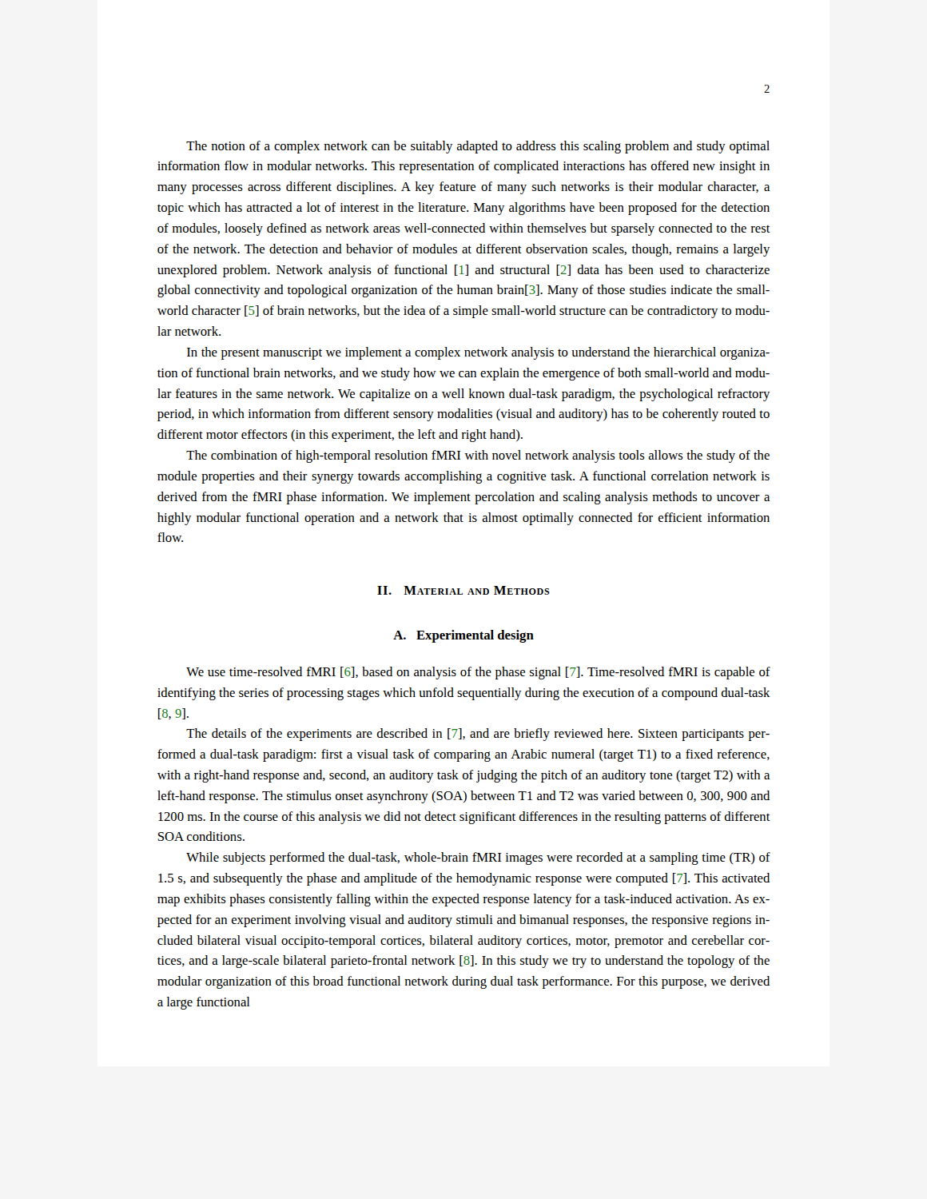2
The notion of a complex network can be suitably adapted to address this scaling problem and study optimal information flow in modular networks. This representation of complicated interactions has offered new insight in many processes across different disciplines. A key feature of many such networks is their modular character, a topic which has attracted a lot of interest in the literature. Many algorithms have been proposed for the detection of modules, loosely defined as network areas well-connected within themselves but sparsely connected to the rest of the network. The detection and behavior of modules at different observation scales, though, remains a largely unexplored problem. Network analysis of functional [1] and structural [2] data has been used to characterize global connectivity and topological organization of the human brain[3]. Many of those studies indicate the small-world character [5] of brain networks, but the idea of a simple small-world structure can be contradictory to modular network.
In the present manuscript we implement a complex network analysis to understand the hierarchical organization of functional brain networks, and we study how we can explain the emergence of both small-world and modular features in the same network. We capitalize on a well known dual-task paradigm, the psychological refractory period, in which information from different sensory modalities (visual and auditory) has to be coherently routed to different motor effectors (in this experiment, the left and right hand).
The combination of high-temporal resolution fMRI with novel network analysis tools allows the study of the module properties and their synergy towards accomplishing a cognitive task. A functional correlation network is derived from the fMRI phase information. We implement percolation and scaling analysis methods to uncover a highly modular functional operation and a network that is almost optimally connected for efficient information flow.
II. Material and Methods
A. Experimental design
We use time-resolved fMRI [6], based on analysis of the phase signal [7]. Time-resolved fMRI is capable of identifying the series of processing stages which unfold sequentially during the execution of a compound dual-task [8, 9].
The details of the experiments are described in [7], and are briefly reviewed here. Sixteen participants performed a dual-task paradigm: first a visual task of comparing an Arabic numeral (target T1) to a fixed reference, with a right-hand response and, second, an auditory task of judging the pitch of an auditory tone (target T2) with a left-hand response. The stimulus onset asynchrony (SOA) between T1 and T2 was varied between 0, 300, 900 and 1200 ms. In the course of this analysis we did not detect significant differences in the resulting patterns of different SOA conditions.
While subjects performed the dual-task, whole-brain fMRI images were recorded at a sampling time (TR) of 1.5 s, and subsequently the phase and amplitude of the hemodynamic response were computed [7]. This activated map exhibits phases consistently falling within the expected response latency for a task-induced activation. As expected for an experiment involving visual and auditory stimuli and bimanual responses, the responsive regions included bilateral visual occipito-temporal cortices, bilateral auditory cortices, motor, premotor and cerebellar cortices, and a large-scale bilateral parieto-frontal network [8]. In this study we try to understand the topology of the modular organization of this broad functional network during dual task performance. For this purpose, we derived a large functional